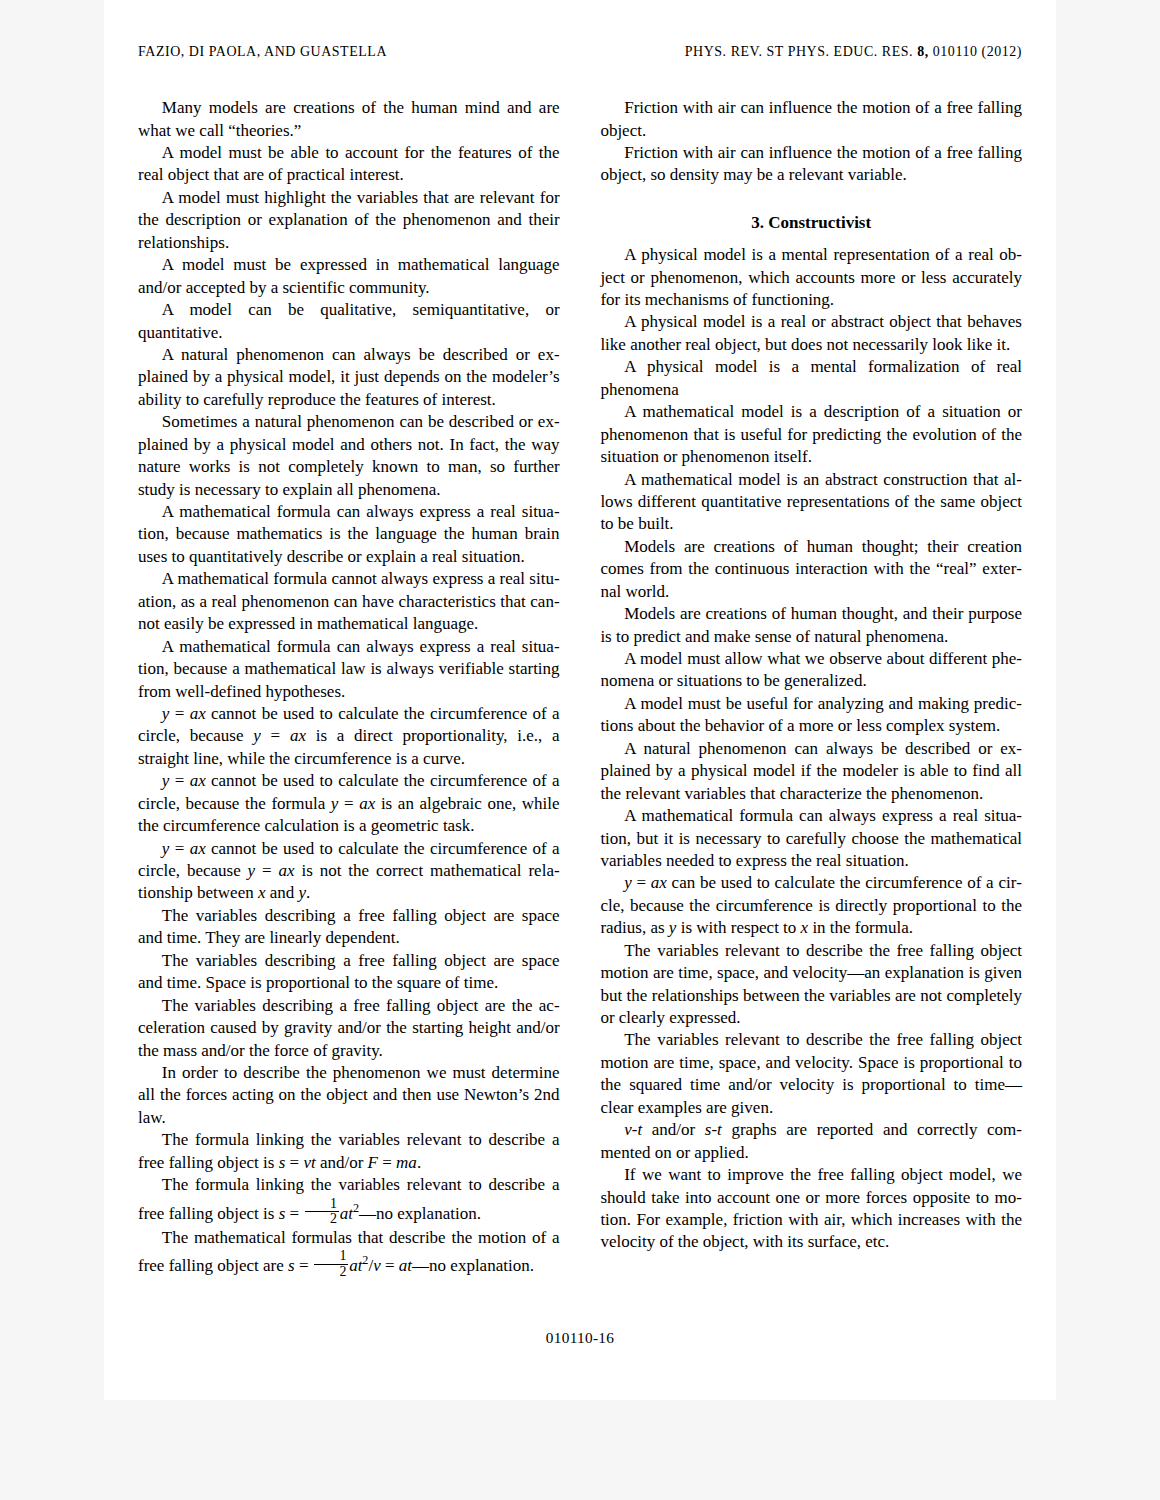Fazio, Di Paola, and Guastella
Phys. Rev. ST Phys. Educ. Res. 8, 010110 (2012)
Many models are creations of the human mind and are what we call “theories.”
A model must be able to account for the features of the real object that are of practical interest.
A model must highlight the variables that are relevant for the description or explanation of the phenomenon and their relationships.
A model must be expressed in mathematical language and/or accepted by a scientific community.
A model can be qualitative, semiquantitative, or quantitative.
A natural phenomenon can always be described or explained by a physical model, it just depends on the modeler’s ability to carefully reproduce the features of interest.
Sometimes a natural phenomenon can be described or explained by a physical model and others not. In fact, the way nature works is not completely known to man, so further study is necessary to explain all phenomena.
A mathematical formula can always express a real situation, because mathematics is the language the human brain uses to quantitatively describe or explain a real situation.
A mathematical formula cannot always express a real situation, as a real phenomenon can have characteristics that cannot easily be expressed in mathematical language.
A mathematical formula can always express a real situation, because a mathematical law is always verifiable starting from well-defined hypotheses.
y = ax cannot be used to calculate the circumference of a circle, because y = ax is a direct proportionality, i.e., a straight line, while the circumference is a curve.
y = ax cannot be used to calculate the circumference of a circle, because the formula y = ax is an algebraic one, while the circumference calculation is a geometric task.
y = ax cannot be used to calculate the circumference of a circle, because y = ax is not the correct mathematical relationship between x and y.
The variables describing a free falling object are space and time. They are linearly dependent.
The variables describing a free falling object are space and time. Space is proportional to the square of time.
The variables describing a free falling object are the acceleration caused by gravity and/or the starting height and/or the mass and/or the force of gravity.
In order to describe the phenomenon we must determine all the forces acting on the object and then use Newton’s 2nd law.
The formula linking the variables relevant to describe a free falling object is s = vt and/or F = ma.
The formula linking the variables relevant to describe a free falling object is s = 12 at2—no explanation.
The mathematical formulas that describe the motion of a free falling object are s = 12 at2/v = at—no explanation.
Friction with air can influence the motion of a free falling object.
Friction with air can influence the motion of a free falling object, so density may be a relevant variable.
3. Constructivist
A physical model is a mental representation of a real object or phenomenon, which accounts more or less accurately for its mechanisms of functioning.
A physical model is a real or abstract object that behaves like another real object, but does not necessarily look like it.
A physical model is a mental formalization of real phenomena
A mathematical model is a description of a situation or phenomenon that is useful for predicting the evolution of the situation or phenomenon itself.
A mathematical model is an abstract construction that allows different quantitative representations of the same object to be built.
Models are creations of human thought; their creation comes from the continuous interaction with the “real” external world.
Models are creations of human thought, and their purpose is to predict and make sense of natural phenomena.
A model must allow what we observe about different phenomena or situations to be generalized.
A model must be useful for analyzing and making predictions about the behavior of a more or less complex system.
A natural phenomenon can always be described or explained by a physical model if the modeler is able to find all the relevant variables that characterize the phenomenon.
A mathematical formula can always express a real situation, but it is necessary to carefully choose the mathematical variables needed to express the real situation.
y = ax can be used to calculate the circumference of a circle, because the circumference is directly proportional to the radius, as y is with respect to x in the formula.
The variables relevant to describe the free falling object motion are time, space, and velocity—an explanation is given but the relationships between the variables are not completely or clearly expressed.
The variables relevant to describe the free falling object motion are time, space, and velocity. Space is proportional to the squared time and/or velocity is proportional to time—clear examples are given.
v-t and/or s-t graphs are reported and correctly commented on or applied.
If we want to improve the free falling object model, we should take into account one or more forces opposite to motion. For example, friction with air, which increases with the velocity of the object, with its surface, etc.
010110-16